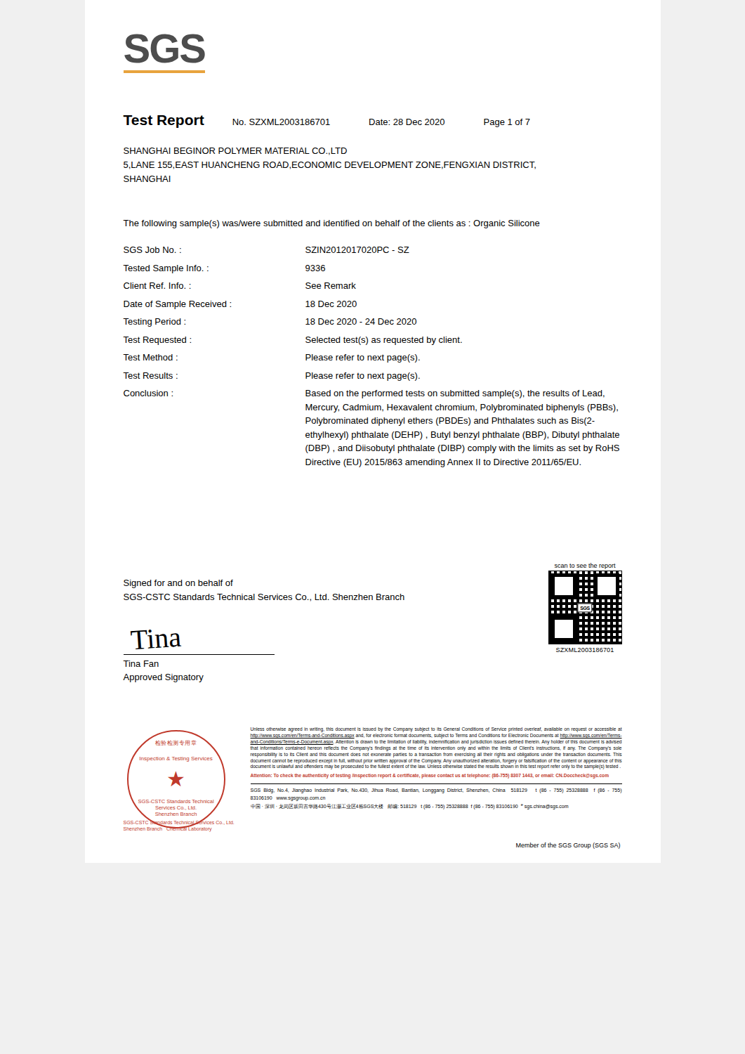SGS
Test Report No. SZXML2003186701 Date: 28 Dec 2020 Page 1 of 7
SHANGHAI BEGINOR POLYMER MATERIAL CO.,LTD
5,LANE 155,EAST HUANCHENG ROAD,ECONOMIC DEVELOPMENT ZONE,FENGXIAN DISTRICT,
SHANGHAI
The following sample(s) was/were submitted and identified on behalf of the clients as : Organic Silicone
| SGS Job No. : | SZIN2012017020PC - SZ |
| Tested Sample Info. : | 9336 |
| Client Ref. Info. : | See Remark |
| Date of Sample Received : | 18 Dec 2020 |
| Testing Period : | 18 Dec 2020 - 24 Dec 2020 |
| Test Requested : | Selected test(s) as requested by client. |
| Test Method : | Please refer to next page(s). |
| Test Results : | Please refer to next page(s). |
| Conclusion : | Based on the performed tests on submitted sample(s), the results of Lead, Mercury, Cadmium, Hexavalent chromium, Polybrominated biphenyls (PBBs), Polybrominated diphenyl ethers (PBDEs) and Phthalates such as Bis(2-ethylhexyl) phthalate (DEHP) , Butyl benzyl phthalate (BBP), Dibutyl phthalate (DBP) , and Diisobutyl phthalate (DIBP) comply with the limits as set by RoHS Directive (EU) 2015/863 amending Annex II to Directive 2011/65/EU. |
Signed for and on behalf of
SGS-CSTC Standards Technical Services Co., Ltd. Shenzhen Branch
Tina
Tina Fan
Approved Signatory
scan to see the report
SGS
SZXML2003186701
检验检测专用章
Inspection & Testing Services
★
SGS-CSTC Standards Technical Services Co., Ltd.
Shenzhen Branch
SGS-CSTC Standards Technical Services Co., Ltd.
Shenzhen Branch Chemical Laboratory
Unless otherwise agreed in writing, this document is issued by the Company subject to its General Conditions of Service printed overleaf, available on request or accessible at http://www.sgs.com/en/Terms-and-Conditions.aspx and, for electronic format documents, subject to Terms and Conditions for Electronic Documents at http://www.sgs.com/en/Terms-and-Conditions/Terms-e-Document.aspx. Attention is drawn to the limitation of liability, indemnification and jurisdiction issues defined therein. Any holder of this document is advised that information contained hereon reflects the Company's findings at the time of its intervention only and within the limits of Client's instructions, if any. The Company's sole responsibility is to its Client and this document does not exonerate parties to a transaction from exercising all their rights and obligations under the transaction documents. This document cannot be reproduced except in full, without prior written approval of the Company. Any unauthorized alteration, forgery or falsification of the content or appearance of this document is unlawful and offenders may be prosecuted to the fullest extent of the law. Unless otherwise stated the results shown in this test report refer only to the sample(s) tested .
Attention: To check the authenticity of testing /inspection report & certificate, please contact us at telephone: (86-755) 8307 1443, or email: CN.Doccheck@sgs.com
SGS Bldg, No.4, Jianghao Industrial Park, No.430, Jihua Road, Bantian, Longgang District, Shenzhen, China 518129 t (86 - 755) 25328888 f (86 - 755) 83106190 www.sgsgroup.com.cn 中国 · 深圳 · 龙岗区坂田吉华路430号江灏工业区4栋SGS大楼 邮编: 518129 t (86 - 755) 25328888 f (86 - 755) 83106190 e sgs.china@sgs.com
Member of the SGS Group (SGS SA)